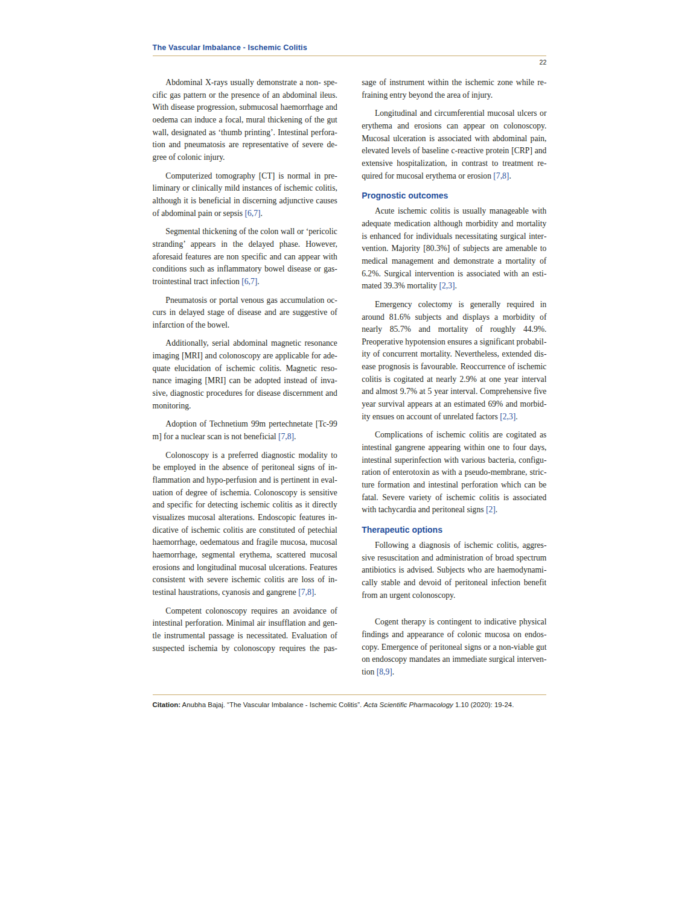The Vascular Imbalance - Ischemic Colitis
22
Abdominal X-rays usually demonstrate a non- specific gas pattern or the presence of an abdominal ileus. With disease progression, submucosal haemorrhage and oedema can induce a focal, mural thickening of the gut wall, designated as ‘thumb printing’. Intestinal perforation and pneumatosis are representative of severe degree of colonic injury.
Computerized tomography [CT] is normal in preliminary or clinically mild instances of ischemic colitis, although it is beneficial in discerning adjunctive causes of abdominal pain or sepsis [6,7].
Segmental thickening of the colon wall or ‘pericolic stranding’ appears in the delayed phase. However, aforesaid features are non specific and can appear with conditions such as inflammatory bowel disease or gastrointestinal tract infection [6,7].
Pneumatosis or portal venous gas accumulation occurs in delayed stage of disease and are suggestive of infarction of the bowel.
Additionally, serial abdominal magnetic resonance imaging [MRI] and colonoscopy are applicable for adequate elucidation of ischemic colitis. Magnetic resonance imaging [MRI] can be adopted instead of invasive, diagnostic procedures for disease discernment and monitoring.
Adoption of Technetium 99m pertechnetate [Tc-99 m] for a nuclear scan is not beneficial [7,8].
Colonoscopy is a preferred diagnostic modality to be employed in the absence of peritoneal signs of inflammation and hypo-perfusion and is pertinent in evaluation of degree of ischemia. Colonoscopy is sensitive and specific for detecting ischemic colitis as it directly visualizes mucosal alterations. Endoscopic features indicative of ischemic colitis are constituted of petechial haemorrhage, oedematous and fragile mucosa, mucosal haemorrhage, segmental erythema, scattered mucosal erosions and longitudinal mucosal ulcerations. Features consistent with severe ischemic colitis are loss of intestinal haustrations, cyanosis and gangrene [7,8].
Competent colonoscopy requires an avoidance of intestinal perforation. Minimal air insufflation and gentle instrumental passage is necessitated. Evaluation of suspected ischemia by colonoscopy requires the passage of instrument within the ischemic zone while refraining entry beyond the area of injury.
Longitudinal and circumferential mucosal ulcers or erythema and erosions can appear on colonoscopy. Mucosal ulceration is associated with abdominal pain, elevated levels of baseline c-reactive protein [CRP] and extensive hospitalization, in contrast to treatment required for mucosal erythema or erosion [7,8].
Prognostic outcomes
Acute ischemic colitis is usually manageable with adequate medication although morbidity and mortality is enhanced for individuals necessitating surgical intervention. Majority [80.3%] of subjects are amenable to medical management and demonstrate a mortality of 6.2%. Surgical intervention is associated with an estimated 39.3% mortality [2,3].
Emergency colectomy is generally required in around 81.6% subjects and displays a morbidity of nearly 85.7% and mortality of roughly 44.9%. Preoperative hypotension ensures a significant probability of concurrent mortality. Nevertheless, extended disease prognosis is favourable. Reoccurrence of ischemic colitis is cogitated at nearly 2.9% at one year interval and almost 9.7% at 5 year interval. Comprehensive five year survival appears at an estimated 69% and morbidity ensues on account of unrelated factors [2,3].
Complications of ischemic colitis are cogitated as intestinal gangrene appearing within one to four days, intestinal superinfection with various bacteria, configuration of enterotoxin as with a pseudo-membrane, stricture formation and intestinal perforation which can be fatal. Severe variety of ischemic colitis is associated with tachycardia and peritoneal signs [2].
Therapeutic options
Following a diagnosis of ischemic colitis, aggressive resuscitation and administration of broad spectrum antibiotics is advised. Subjects who are haemodynamically stable and devoid of peritoneal infection benefit from an urgent colonoscopy.
Cogent therapy is contingent to indicative physical findings and appearance of colonic mucosa on endoscopy. Emergence of peritoneal signs or a non-viable gut on endoscopy mandates an immediate surgical intervention [8,9].
Citation: Anubha Bajaj. “The Vascular Imbalance - Ischemic Colitis”. Acta Scientific Pharmacology 1.10 (2020): 19-24.